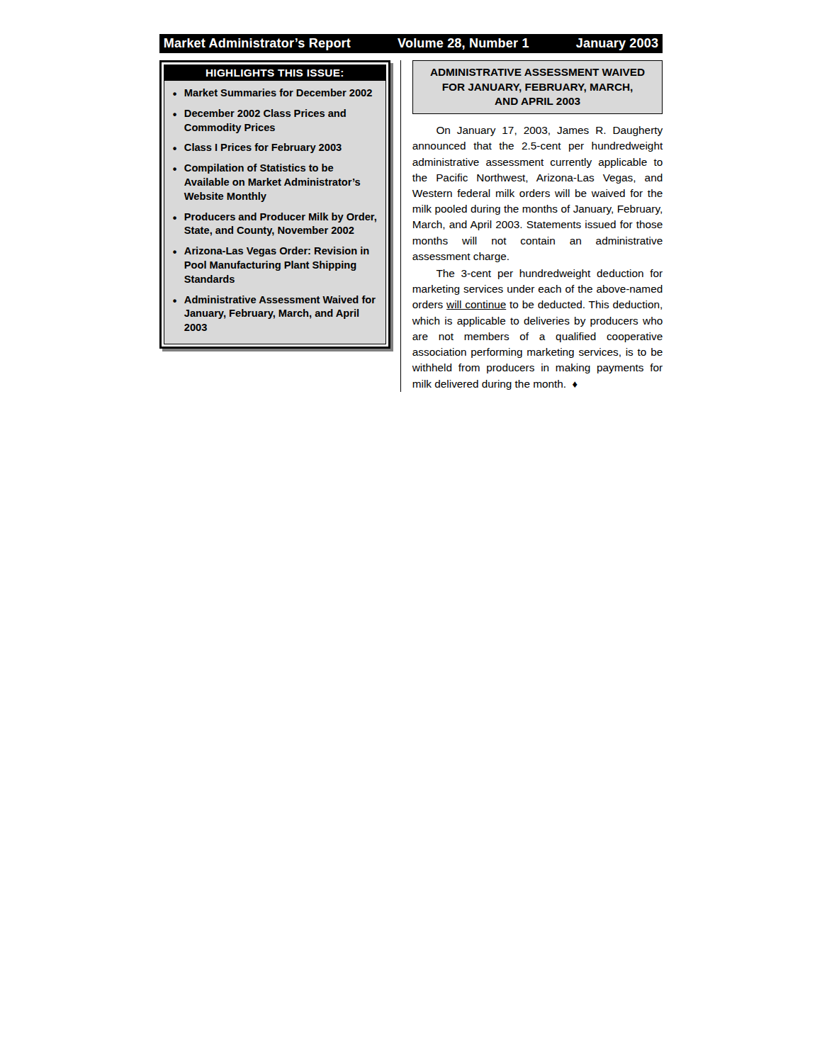Market Administrator’s Report Volume 28, Number 1 January 2003
HIGHLIGHTS THIS ISSUE:
Market Summaries for December 2002
December 2002 Class Prices and Commodity Prices
Class I Prices for February 2003
Compilation of Statistics to be Available on Market Administrator’s Website Monthly
Producers and Producer Milk by Order, State, and County, November 2002
Arizona-Las Vegas Order: Revision in Pool Manufacturing Plant Shipping Standards
Administrative Assessment Waived for January, February, March, and April 2003
ADMINISTRATIVE ASSESSMENT WAIVED
FOR JANUARY, FEBRUARY, MARCH,
AND APRIL 2003
On January 17, 2003, James R. Daugherty announced that the 2.5-cent per hundredweight administrative assessment currently applicable to the Pacific Northwest, Arizona-Las Vegas, and Western federal milk orders will be waived for the milk pooled during the months of January, February, March, and April 2003. Statements issued for those months will not contain an administrative assessment charge.
The 3-cent per hundredweight deduction for marketing services under each of the above-named orders will continue to be deducted. This deduction, which is applicable to deliveries by producers who are not members of a qualified cooperative association performing marketing services, is to be withheld from producers in making payments for milk delivered during the month. ♦